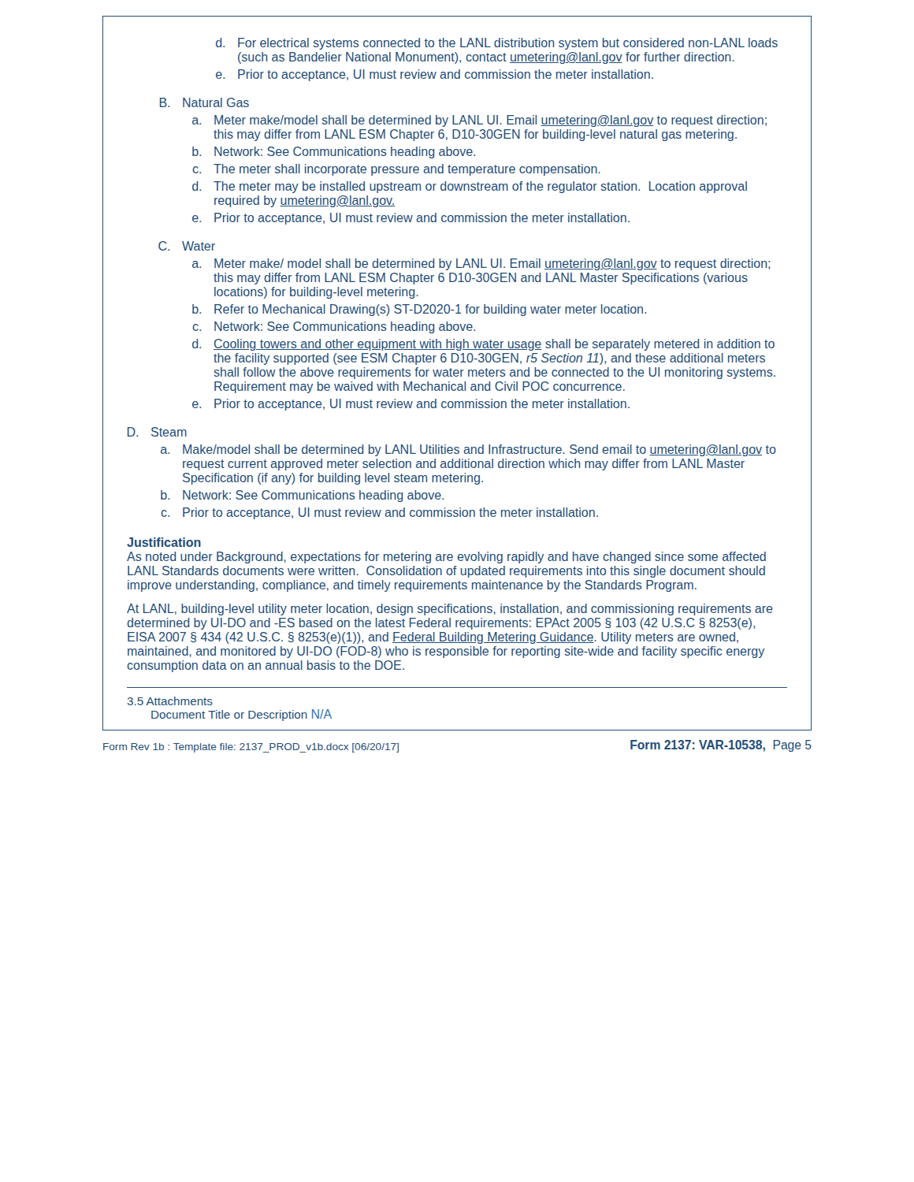For electrical systems connected to the LANL distribution system but considered non-LANL loads (such as Bandelier National Monument), contact umetering@lanl.gov for further direction.
Prior to acceptance, UI must review and commission the meter installation.
Natural Gas
Meter make/model shall be determined by LANL UI. Email umetering@lanl.gov to request direction; this may differ from LANL ESM Chapter 6, D10-30GEN for building-level natural gas metering.
Network: See Communications heading above.
The meter shall incorporate pressure and temperature compensation.
The meter may be installed upstream or downstream of the regulator station. Location approval required by umetering@lanl.gov.
Prior to acceptance, UI must review and commission the meter installation.
Water
Meter make/ model shall be determined by LANL UI. Email umetering@lanl.gov to request direction; this may differ from LANL ESM Chapter 6 D10-30GEN and LANL Master Specifications (various locations) for building-level metering.
Refer to Mechanical Drawing(s) ST-D2020-1 for building water meter location.
Network: See Communications heading above.
Cooling towers and other equipment with high water usage shall be separately metered in addition to the facility supported (see ESM Chapter 6 D10-30GEN, r5 Section 11), and these additional meters shall follow the above requirements for water meters and be connected to the UI monitoring systems. Requirement may be waived with Mechanical and Civil POC concurrence.
Prior to acceptance, UI must review and commission the meter installation.
Steam
Make/model shall be determined by LANL Utilities and Infrastructure. Send email to umetering@lanl.gov to request current approved meter selection and additional direction which may differ from LANL Master Specification (if any) for building level steam metering.
Network: See Communications heading above.
Prior to acceptance, UI must review and commission the meter installation.
Justification
As noted under Background, expectations for metering are evolving rapidly and have changed since some affected LANL Standards documents were written. Consolidation of updated requirements into this single document should improve understanding, compliance, and timely requirements maintenance by the Standards Program.
At LANL, building-level utility meter location, design specifications, installation, and commissioning requirements are determined by UI-DO and -ES based on the latest Federal requirements: EPAct 2005 § 103 (42 U.S.C § 8253(e), EISA 2007 § 434 (42 U.S.C. § 8253(e)(1)), and Federal Building Metering Guidance. Utility meters are owned, maintained, and monitored by UI-DO (FOD-8) who is responsible for reporting site-wide and facility specific energy consumption data on an annual basis to the DOE.
3.5 Attachments
Document Title or Description N/A
Form Rev 1b : Template file: 2137_PROD_v1b.docx [06/20/17]
Form 2137: VAR-10538, Page 5